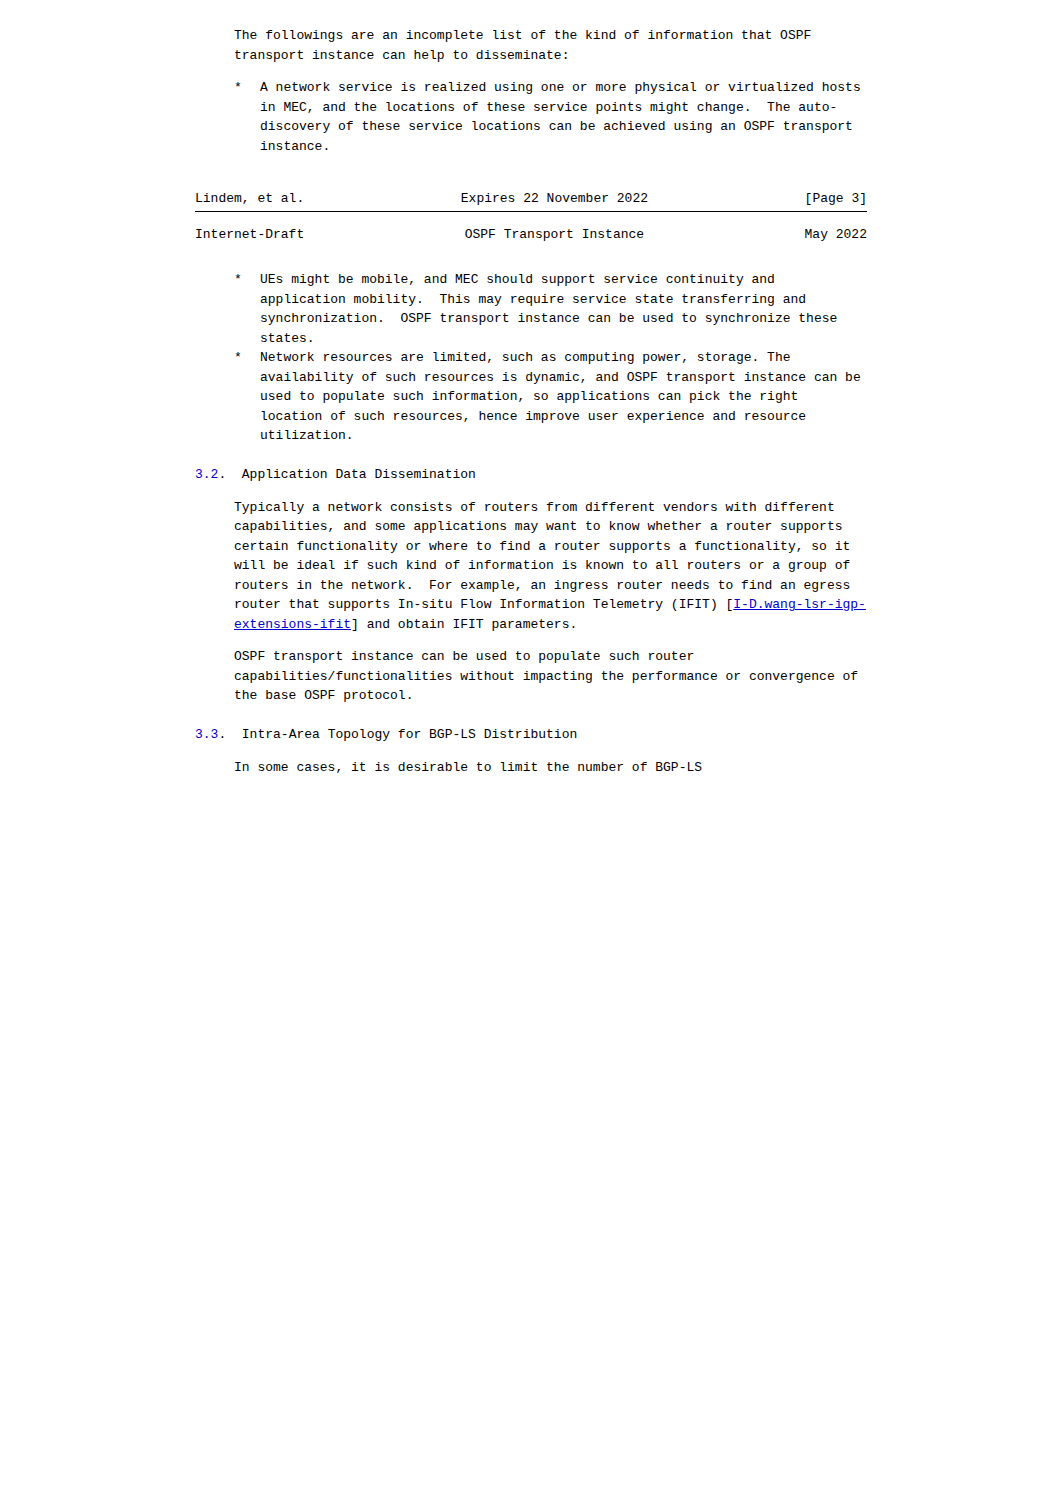The followings are an incomplete list of the kind of information that OSPF transport instance can help to disseminate:
* A network service is realized using one or more physical or virtualized hosts in MEC, and the locations of these service points might change. The auto-discovery of these service locations can be achieved using an OSPF transport instance.
Lindem, et al. Expires 22 November 2022 [Page 3]
Internet-Draft OSPF Transport Instance May 2022
* UEs might be mobile, and MEC should support service continuity and application mobility. This may require service state transferring and synchronization. OSPF transport instance can be used to synchronize these states.
* Network resources are limited, such as computing power, storage. The availability of such resources is dynamic, and OSPF transport instance can be used to populate such information, so applications can pick the right location of such resources, hence improve user experience and resource utilization.
3.2. Application Data Dissemination
Typically a network consists of routers from different vendors with different capabilities, and some applications may want to know whether a router supports certain functionality or where to find a router supports a functionality, so it will be ideal if such kind of information is known to all routers or a group of routers in the network. For example, an ingress router needs to find an egress router that supports In-situ Flow Information Telemetry (IFIT) [I-D.wang-lsr-igp-extensions-ifit] and obtain IFIT parameters.
OSPF transport instance can be used to populate such router capabilities/functionalities without impacting the performance or convergence of the base OSPF protocol.
3.3. Intra-Area Topology for BGP-LS Distribution
In some cases, it is desirable to limit the number of BGP-LS